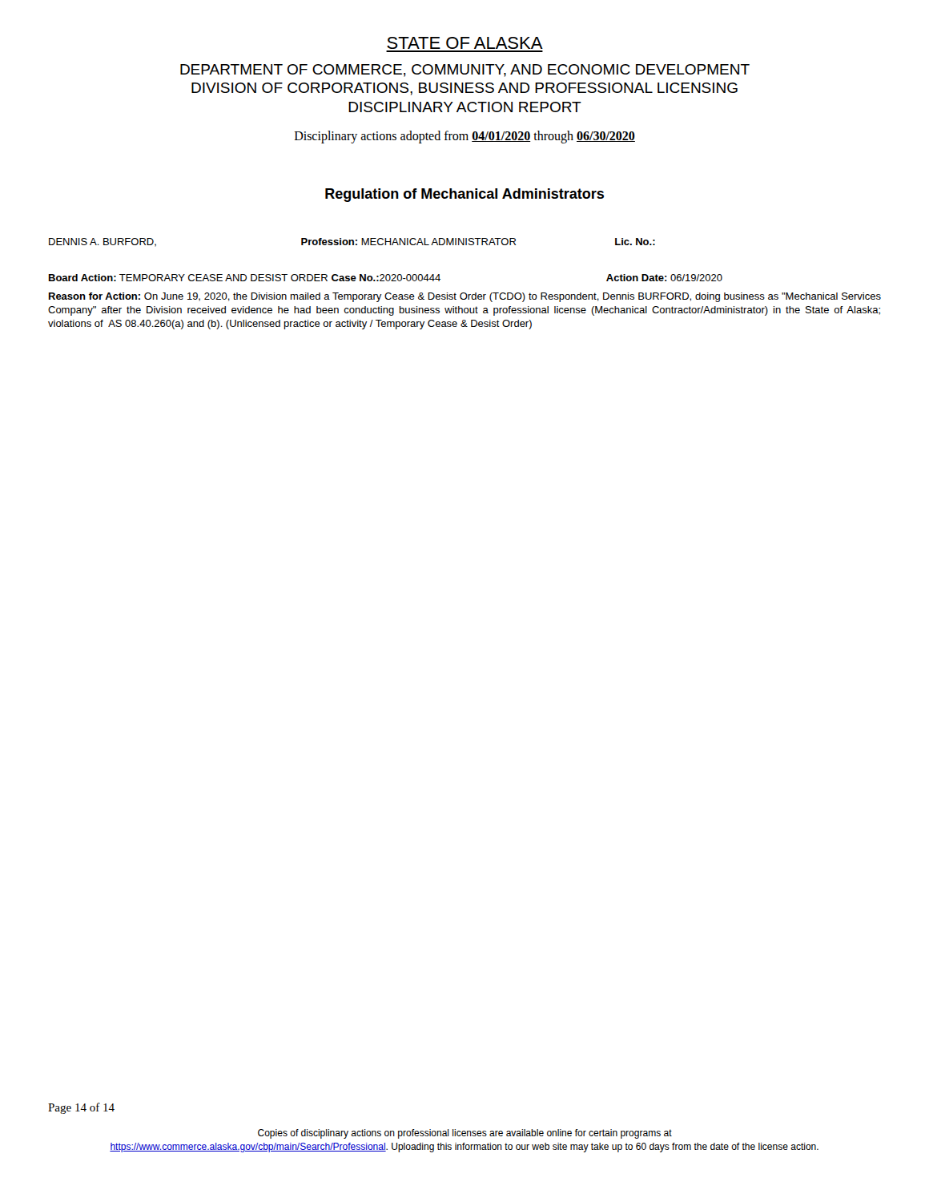STATE OF ALASKA
DEPARTMENT OF COMMERCE, COMMUNITY, AND ECONOMIC DEVELOPMENT
DIVISION OF CORPORATIONS, BUSINESS AND PROFESSIONAL LICENSING
DISCIPLINARY ACTION REPORT
Disciplinary actions adopted from 04/01/2020 through 06/30/2020
Regulation of Mechanical Administrators
| DENNIS A. BURFORD, | Profession: MECHANICAL ADMINISTRATOR | Lic. No.: |
| Board Action: TEMPORARY CEASE AND DESIST ORDER | Case No.: 2020-000444 | Action Date: 06/19/2020 |
Reason for Action: On June 19, 2020, the Division mailed a Temporary Cease & Desist Order (TCDO) to Respondent, Dennis BURFORD, doing business as "Mechanical Services Company" after the Division received evidence he had been conducting business without a professional license (Mechanical Contractor/Administrator) in the State of Alaska; violations of AS 08.40.260(a) and (b). (Unlicensed practice or activity / Temporary Cease & Desist Order)
Page 14 of 14
Copies of disciplinary actions on professional licenses are available online for certain programs at
https://www.commerce.alaska.gov/cbp/main/Search/Professional. Uploading this information to our web site may take up to 60 days from the date of the license action.